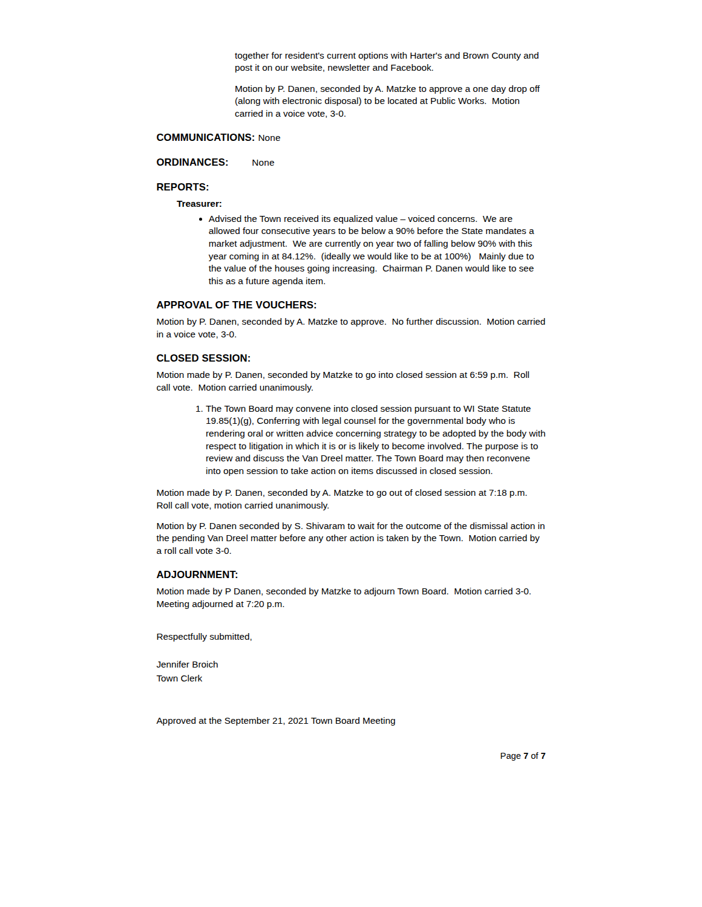together for resident's current options with Harter's and Brown County and post it on our website, newsletter and Facebook.
Motion by P. Danen, seconded by A. Matzke to approve a one day drop off (along with electronic disposal) to be located at Public Works. Motion carried in a voice vote, 3-0.
COMMUNICATIONS: None
ORDINANCES: None
REPORTS:
Treasurer:
Advised the Town received its equalized value – voiced concerns. We are allowed four consecutive years to be below a 90% before the State mandates a market adjustment. We are currently on year two of falling below 90% with this year coming in at 84.12%. (ideally we would like to be at 100%) Mainly due to the value of the houses going increasing. Chairman P. Danen would like to see this as a future agenda item.
APPROVAL OF THE VOUCHERS:
Motion by P. Danen, seconded by A. Matzke to approve. No further discussion. Motion carried in a voice vote, 3-0.
CLOSED SESSION:
Motion made by P. Danen, seconded by Matzke to go into closed session at 6:59 p.m. Roll call vote. Motion carried unanimously.
The Town Board may convene into closed session pursuant to WI State Statute 19.85(1)(g), Conferring with legal counsel for the governmental body who is rendering oral or written advice concerning strategy to be adopted by the body with respect to litigation in which it is or is likely to become involved. The purpose is to review and discuss the Van Dreel matter. The Town Board may then reconvene into open session to take action on items discussed in closed session.
Motion made by P. Danen, seconded by A. Matzke to go out of closed session at 7:18 p.m. Roll call vote, motion carried unanimously.
Motion by P. Danen seconded by S. Shivaram to wait for the outcome of the dismissal action in the pending Van Dreel matter before any other action is taken by the Town. Motion carried by a roll call vote 3-0.
ADJOURNMENT:
Motion made by P Danen, seconded by Matzke to adjourn Town Board. Motion carried 3-0. Meeting adjourned at 7:20 p.m.
Respectfully submitted,
Jennifer Broich
Town Clerk
Approved at the September 21, 2021 Town Board Meeting
Page 7 of 7